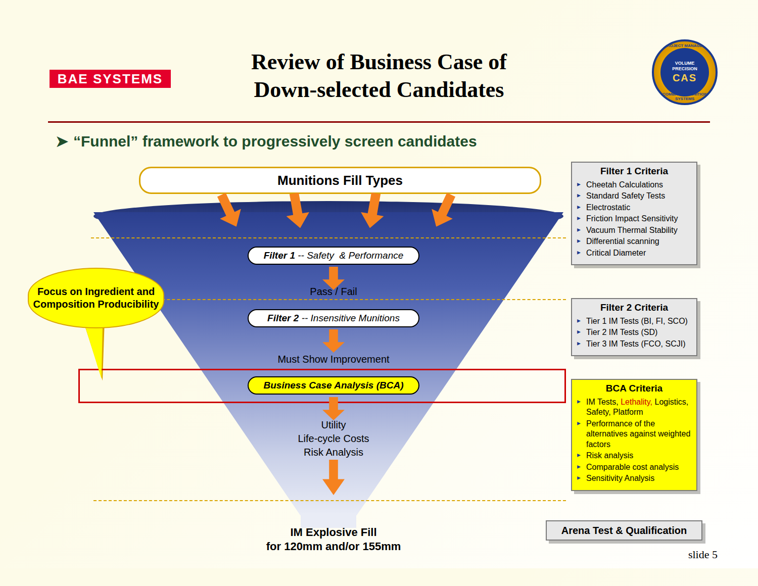BAE SYSTEMS
Review of Business Case of
Down-selected Candidates
PROJECT MANAGER
VOLUME
PRECISION
CAS
COMBAT AMMUNITION SYSTEMS
➤“Funnel” framework to progressively screen candidates
Munitions Fill Types
Filter 1 -- Safety & Performance
Pass / Fail
Filter 2 -- Insensitive Munitions
Must Show Improvement
Business Case Analysis (BCA)
Utility
Life-cycle Costs
Risk Analysis
Focus on Ingredient and Composition Producibility
IM Explosive Fill
for 120mm and/or 155mm
Filter 1 Criteria
Cheetah Calculations
Standard Safety Tests
Electrostatic
Friction Impact Sensitivity
Vacuum Thermal Stability
Differential scanning
Critical Diameter
Filter 2 Criteria
Tier 1 IM Tests (BI, FI, SCO)
Tier 2 IM Tests (SD)
Tier 3 IM Tests (FCO, SCJI)
BCA Criteria
IM Tests, Lethality, Logistics, Safety, Platform
Performance of the alternatives against weighted factors
Risk analysis
Comparable cost analysis
Sensitivity Analysis
Arena Test & Qualification
slide 5